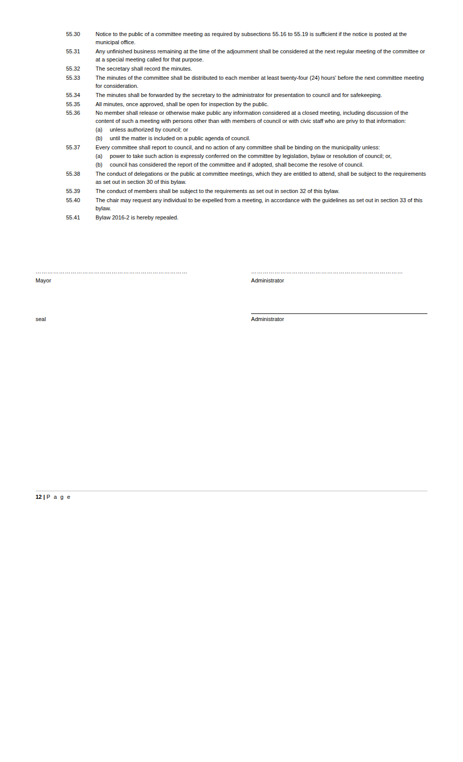55.30
Notice to the public of a committee meeting as required by subsections 55.16 to 55.19 is sufficient if the notice is posted at the municipal office.
55.31
Any unfinished business remaining at the time of the adjournment shall be considered at the next regular meeting of the committee or at a special meeting called for that purpose.
55.32
The secretary shall record the minutes.
55.33
The minutes of the committee shall be distributed to each member at least twenty-four (24) hours' before the next committee meeting for consideration.
55.34
The minutes shall be forwarded by the secretary to the administrator for presentation to council and for safekeeping.
55.35
All minutes, once approved, shall be open for inspection by the public.
55.36
No member shall release or otherwise make public any information considered at a closed meeting, including discussion of the content of such a meeting with persons other than with members of council or with civic staff who are privy to that information:
(a)
unless authorized by council; or
(b)
until the matter is included on a public agenda of council.
55.37
Every committee shall report to council, and no action of any committee shall be binding on the municipality unless:
(a)
power to take such action is expressly conferred on the committee by legislation, bylaw or resolution of council; or,
(b)
council has considered the report of the committee and if adopted, shall become the resolve of council.
55.38
The conduct of delegations or the public at committee meetings, which they are entitled to attend, shall be subject to the requirements as set out in section 30 of this bylaw.
55.39
The conduct of members shall be subject to the requirements as set out in section 32 of this bylaw.
55.40
The chair may request any individual to be expelled from a meeting, in accordance with the guidelines as set out in section 33 of this bylaw.
55.41
Bylaw 2016-2 is hereby repealed.
……………………………………………………………………
Mayor
……………………………………………………………………
Administrator
seal
Administrator
12 | P a g e